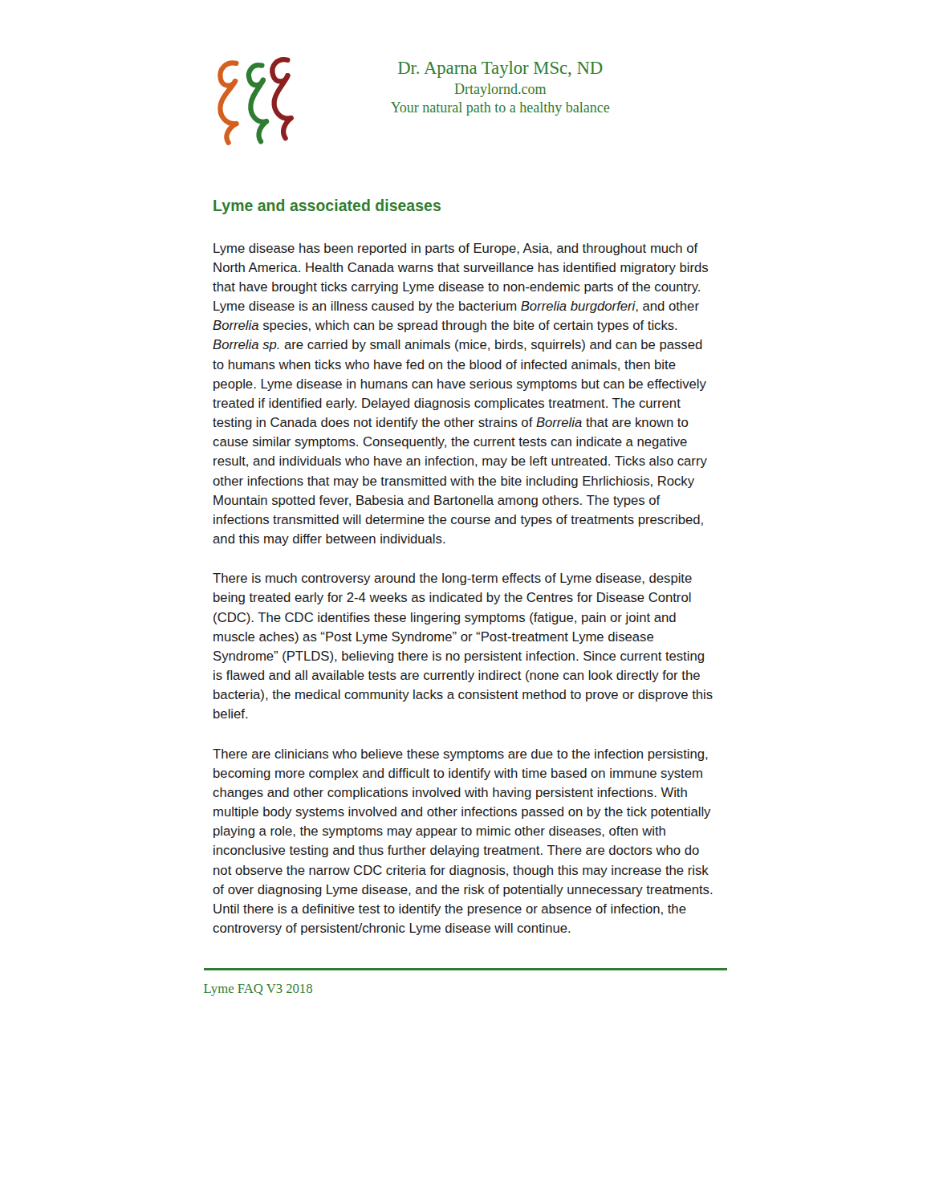Dr. Aparna Taylor MSc, ND
Drtaylornd.com
Your natural path to a healthy balance
Lyme and associated diseases
Lyme disease has been reported in parts of Europe, Asia, and throughout much of North America. Health Canada warns that surveillance has identified migratory birds that have brought ticks carrying Lyme disease to non-endemic parts of the country. Lyme disease is an illness caused by the bacterium Borrelia burgdorferi, and other Borrelia species, which can be spread through the bite of certain types of ticks. Borrelia sp. are carried by small animals (mice, birds, squirrels) and can be passed to humans when ticks who have fed on the blood of infected animals, then bite people. Lyme disease in humans can have serious symptoms but can be effectively treated if identified early. Delayed diagnosis complicates treatment. The current testing in Canada does not identify the other strains of Borrelia that are known to cause similar symptoms. Consequently, the current tests can indicate a negative result, and individuals who have an infection, may be left untreated. Ticks also carry other infections that may be transmitted with the bite including Ehrlichiosis, Rocky Mountain spotted fever, Babesia and Bartonella among others. The types of infections transmitted will determine the course and types of treatments prescribed, and this may differ between individuals.
There is much controversy around the long-term effects of Lyme disease, despite being treated early for 2-4 weeks as indicated by the Centres for Disease Control (CDC). The CDC identifies these lingering symptoms (fatigue, pain or joint and muscle aches) as “Post Lyme Syndrome” or “Post-treatment Lyme disease Syndrome” (PTLDS), believing there is no persistent infection. Since current testing is flawed and all available tests are currently indirect (none can look directly for the bacteria), the medical community lacks a consistent method to prove or disprove this belief.
There are clinicians who believe these symptoms are due to the infection persisting, becoming more complex and difficult to identify with time based on immune system changes and other complications involved with having persistent infections. With multiple body systems involved and other infections passed on by the tick potentially playing a role, the symptoms may appear to mimic other diseases, often with inconclusive testing and thus further delaying treatment. There are doctors who do not observe the narrow CDC criteria for diagnosis, though this may increase the risk of over diagnosing Lyme disease, and the risk of potentially unnecessary treatments. Until there is a definitive test to identify the presence or absence of infection, the controversy of persistent/chronic Lyme disease will continue.
Lyme FAQ V3 2018